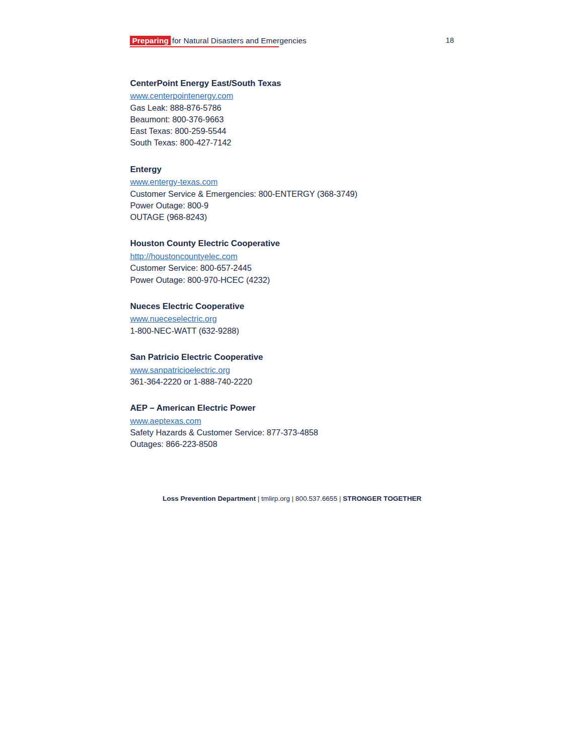Preparing for Natural Disasters and Emergencies
18
CenterPoint Energy East/South Texas
www.centerpointenergy.com
Gas Leak: 888-876-5786
Beaumont: 800-376-9663
East Texas: 800-259-5544
South Texas: 800-427-7142
Entergy
www.entergy-texas.com
Customer Service & Emergencies: 800-ENTERGY (368-3749)
Power Outage: 800-9
OUTAGE (968-8243)
Houston County Electric Cooperative
http://houstoncountyelec.com
Customer Service: 800-657-2445
Power Outage: 800-970-HCEC (4232)
Nueces Electric Cooperative
www.nueceselectric.org
1-800-NEC-WATT (632-9288)
San Patricio Electric Cooperative
www.sanpatricioelectric.org
361-364-2220 or 1-888-740-2220
AEP – American Electric Power
www.aeptexas.com
Safety Hazards & Customer Service: 877-373-4858
Outages: 866-223-8508
Loss Prevention Department | tmlirp.org | 800.537.6655 | STRONGER TOGETHER